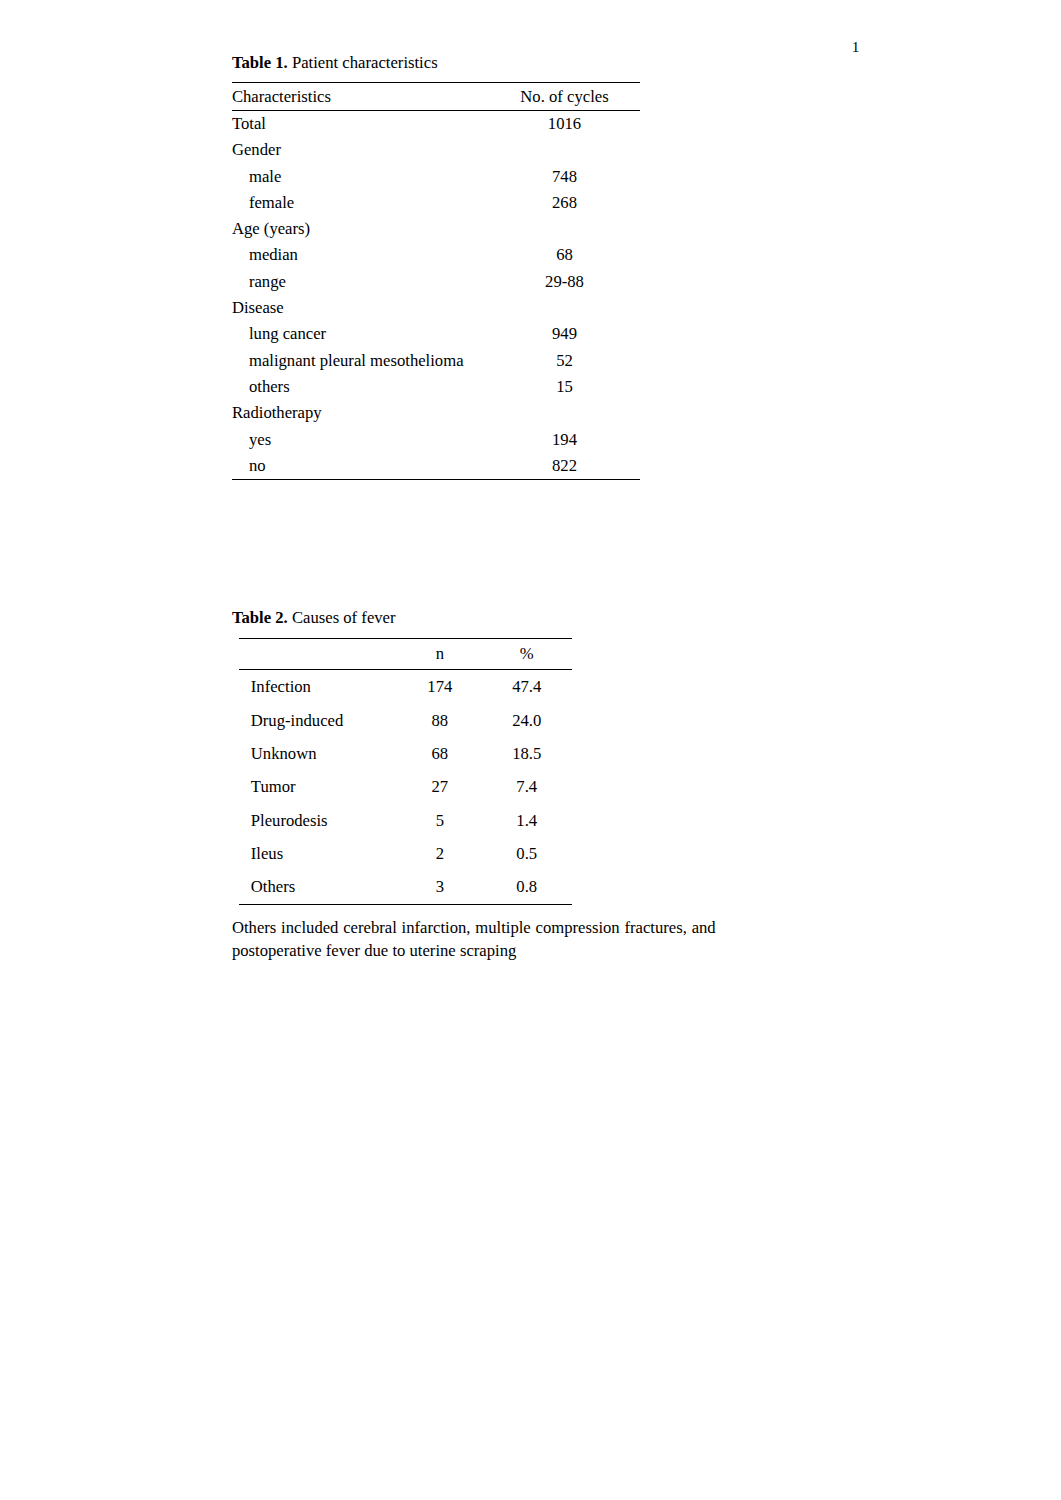1
Table 1. Patient characteristics
| Characteristics | No. of cycles |
| Total | 1016 |
| Gender | |
| male | 748 |
| female | 268 |
| Age (years) | |
| median | 68 |
| range | 29-88 |
| Disease | |
| lung cancer | 949 |
| malignant pleural mesothelioma | 52 |
| others | 15 |
| Radiotherapy | |
| yes | 194 |
| no | 822 |
Table 2. Causes of fever
| | n | % |
| Infection | 174 | 47.4 |
| Drug-induced | 88 | 24.0 |
| Unknown | 68 | 18.5 |
| Tumor | 27 | 7.4 |
| Pleurodesis | 5 | 1.4 |
| Ileus | 2 | 0.5 |
| Others | 3 | 0.8 |
Others included cerebral infarction, multiple compression fractures, and postoperative fever due to uterine scraping